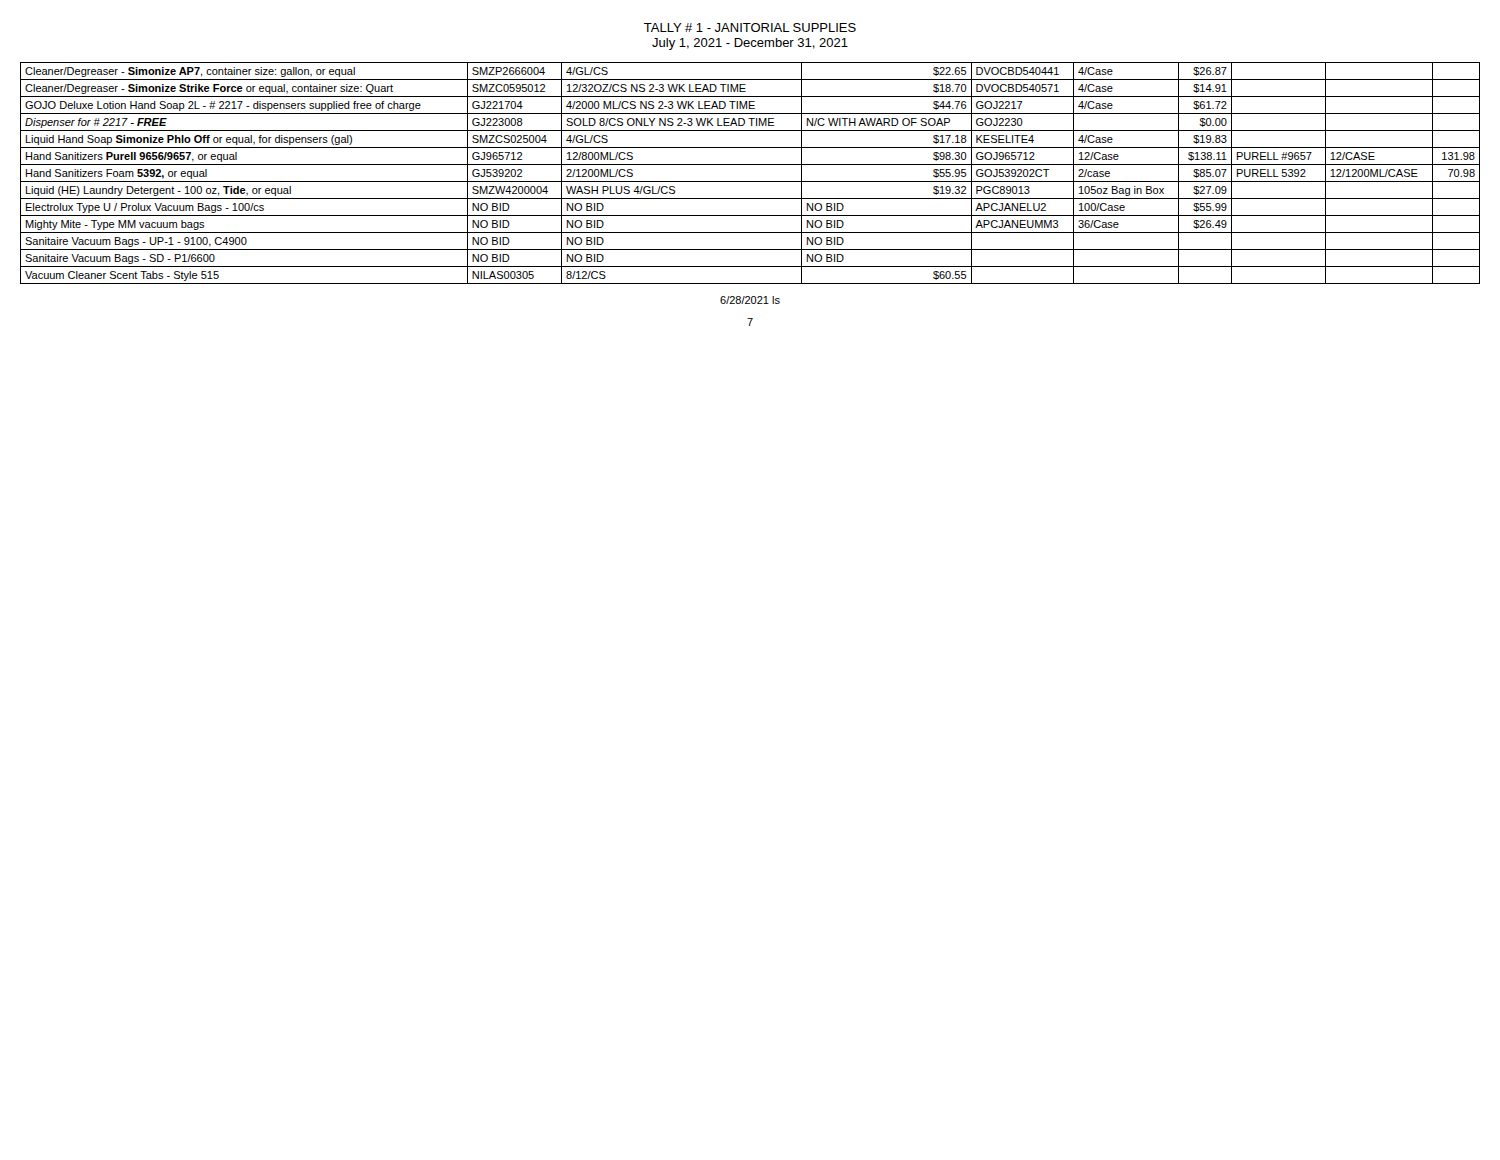TALLY # 1 - JANITORIAL SUPPLIES
July 1, 2021 - December 31, 2021
| Cleaner/Degreaser - Simonize AP7 , container size: gallon, or equal | SMZP2666004 | 4/GL/CS | $22.65 | DVOCBD540441 | 4/Case | $26.87 | | | |
| Cleaner/Degreaser - Simonize Strike Force or equal, container size: Quart | SMZC0595012 | 12/32OZ/CS NS 2-3 WK LEAD TIME | $18.70 | DVOCBD540571 | 4/Case | $14.91 | | | |
| GOJO Deluxe Lotion Hand Soap 2L - # 2217 - dispensers supplied free of charge | GJ221704 | 4/2000 ML/CS NS 2-3 WK LEAD TIME | $44.76 | GOJ2217 | 4/Case | $61.72 | | | |
| Dispenser for # 2217 - FREE | GJ223008 | SOLD 8/CS ONLY NS 2-3 WK LEAD TIME | N/C WITH AWARD OF SOAP | GOJ2230 | | $0.00 | | | |
| Liquid Hand Soap Simonize Phlo Off or equal, for dispensers (gal) | SMZCS025004 | 4/GL/CS | $17.18 | KESELITE4 | 4/Case | $19.83 | | | |
| Hand Sanitizers Purell 9656/9657 , or equal | GJ965712 | 12/800ML/CS | $98.30 | GOJ965712 | 12/Case | $138.11 | PURELL #9657 | 12/CASE | 131.98 |
| Hand Sanitizers Foam 5392, or equal | GJ539202 | 2/1200ML/CS | $55.95 | GOJ539202CT | 2/case | $85.07 | PURELL 5392 | 12/1200ML/CASE | 70.98 |
| Liquid (HE) Laundry Detergent - 100 oz, Tide , or equal | SMZW4200004 | WASH PLUS 4/GL/CS | $19.32 | PGC89013 | 105oz Bag in Box | $27.09 | | | |
| Electrolux Type U / Prolux Vacuum Bags - 100/cs | NO BID | NO BID | NO BID | APCJANELU2 | 100/Case | $55.99 | | | |
| Mighty Mite - Type MM vacuum bags | NO BID | NO BID | NO BID | APCJANEUMM3 | 36/Case | $26.49 | | | |
| Sanitaire Vacuum Bags - UP-1 - 9100, C4900 | NO BID | NO BID | NO BID | | | | | | |
| Sanitaire Vacuum Bags - SD - P1/6600 | NO BID | NO BID | NO BID | | | | | | |
| Vacuum Cleaner Scent Tabs - Style 515 | NILAS00305 | 8/12/CS | $60.55 | | | | | | |
6/28/2021 ls
7